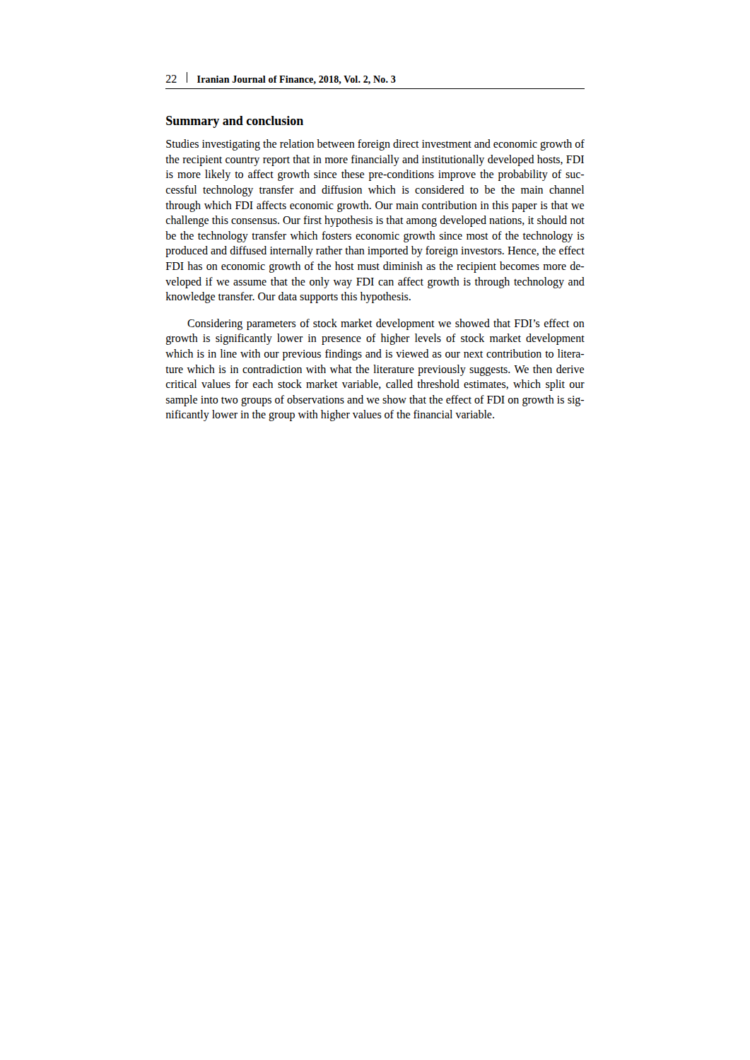22 Iranian Journal of Finance, 2018, Vol. 2, No. 3
Summary and conclusion
Studies investigating the relation between foreign direct investment and economic growth of the recipient country report that in more financially and institutionally developed hosts, FDI is more likely to affect growth since these pre-conditions improve the probability of successful technology transfer and diffusion which is considered to be the main channel through which FDI affects economic growth. Our main contribution in this paper is that we challenge this consensus. Our first hypothesis is that among developed nations, it should not be the technology transfer which fosters economic growth since most of the technology is produced and diffused internally rather than imported by foreign investors. Hence, the effect FDI has on economic growth of the host must diminish as the recipient becomes more developed if we assume that the only way FDI can affect growth is through technology and knowledge transfer. Our data supports this hypothesis.
Considering parameters of stock market development we showed that FDI’s effect on growth is significantly lower in presence of higher levels of stock market development which is in line with our previous findings and is viewed as our next contribution to literature which is in contradiction with what the literature previously suggests. We then derive critical values for each stock market variable, called threshold estimates, which split our sample into two groups of observations and we show that the effect of FDI on growth is significantly lower in the group with higher values of the financial variable.